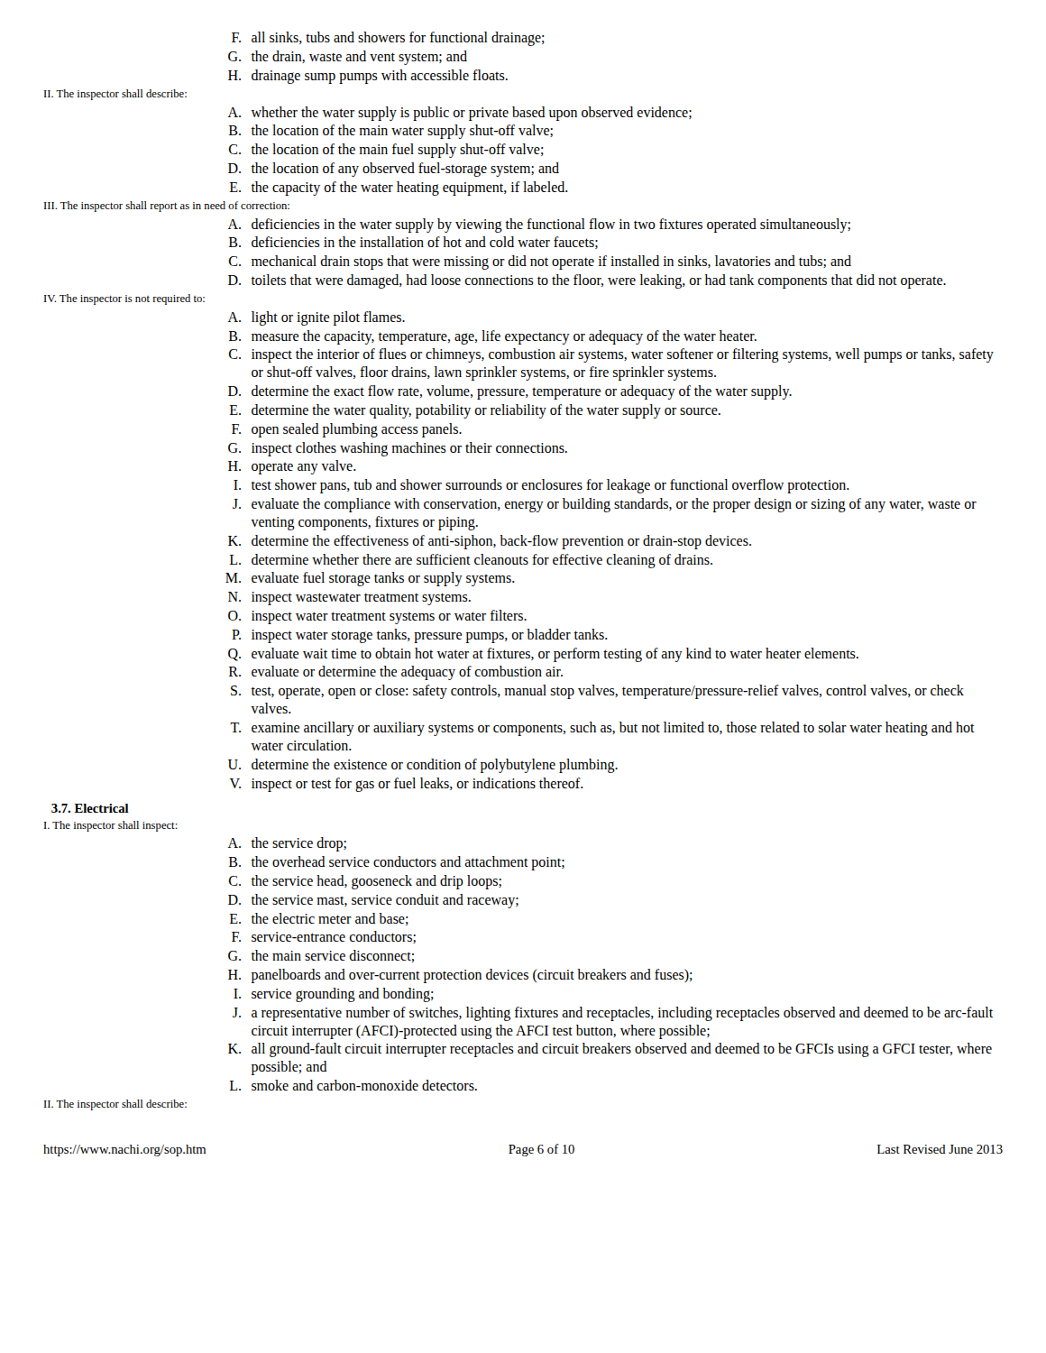all sinks, tubs and showers for functional drainage;
the drain, waste and vent system; and
drainage sump pumps with accessible floats.
II. The inspector shall describe:
whether the water supply is public or private based upon observed evidence;
the location of the main water supply shut-off valve;
the location of the main fuel supply shut-off valve;
the location of any observed fuel-storage system; and
the capacity of the water heating equipment, if labeled.
III. The inspector shall report as in need of correction:
deficiencies in the water supply by viewing the functional flow in two fixtures operated simultaneously;
deficiencies in the installation of hot and cold water faucets;
mechanical drain stops that were missing or did not operate if installed in sinks, lavatories and tubs; and
toilets that were damaged, had loose connections to the floor, were leaking, or had tank components that did not operate.
IV. The inspector is not required to:
light or ignite pilot flames.
measure the capacity, temperature, age, life expectancy or adequacy of the water heater.
inspect the interior of flues or chimneys, combustion air systems, water softener or filtering systems, well pumps or tanks, safety or shut-off valves, floor drains, lawn sprinkler systems, or fire sprinkler systems.
determine the exact flow rate, volume, pressure, temperature or adequacy of the water supply.
determine the water quality, potability or reliability of the water supply or source.
open sealed plumbing access panels.
inspect clothes washing machines or their connections.
operate any valve.
test shower pans, tub and shower surrounds or enclosures for leakage or functional overflow protection.
evaluate the compliance with conservation, energy or building standards, or the proper design or sizing of any water, waste or venting components, fixtures or piping.
determine the effectiveness of anti-siphon, back-flow prevention or drain-stop devices.
determine whether there are sufficient cleanouts for effective cleaning of drains.
evaluate fuel storage tanks or supply systems.
inspect wastewater treatment systems.
inspect water treatment systems or water filters.
inspect water storage tanks, pressure pumps, or bladder tanks.
evaluate wait time to obtain hot water at fixtures, or perform testing of any kind to water heater elements.
evaluate or determine the adequacy of combustion air.
test, operate, open or close: safety controls, manual stop valves, temperature/pressure-relief valves, control valves, or check valves.
examine ancillary or auxiliary systems or components, such as, but not limited to, those related to solar water heating and hot water circulation.
determine the existence or condition of polybutylene plumbing.
inspect or test for gas or fuel leaks, or indications thereof.
3.7. Electrical
I. The inspector shall inspect:
the service drop;
the overhead service conductors and attachment point;
the service head, gooseneck and drip loops;
the service mast, service conduit and raceway;
the electric meter and base;
service-entrance conductors;
the main service disconnect;
panelboards and over-current protection devices (circuit breakers and fuses);
service grounding and bonding;
a representative number of switches, lighting fixtures and receptacles, including receptacles observed and deemed to be arc-fault circuit interrupter (AFCI)-protected using the AFCI test button, where possible;
all ground-fault circuit interrupter receptacles and circuit breakers observed and deemed to be GFCIs using a GFCI tester, where possible; and
smoke and carbon-monoxide detectors.
II. The inspector shall describe:
https://www.nachi.org/sop.htm Page 6 of 10 Last Revised June 2013